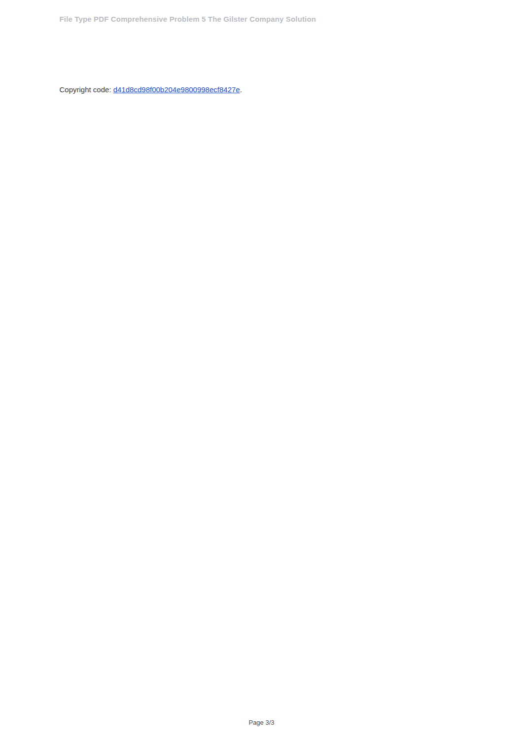File Type PDF Comprehensive Problem 5 The Gilster Company Solution
Copyright code: d41d8cd98f00b204e9800998ecf8427e.
Page 3/3